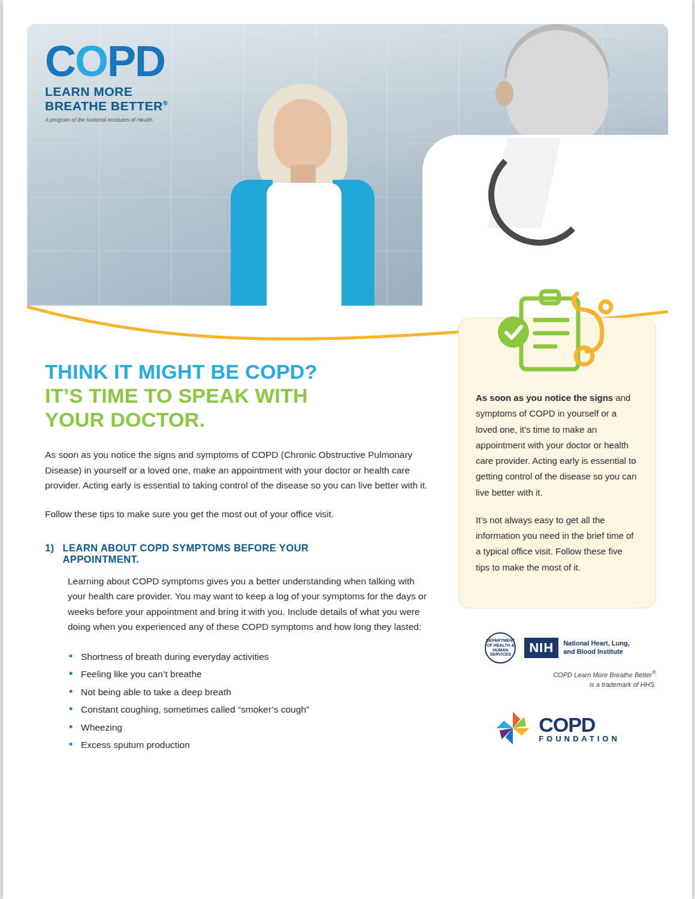COPD
LEARN MORE
BREATHE BETTER®
A program of the National Institutes of Health.
THINK IT MIGHT BE COPD?
IT’S TIME TO SPEAK WITH
YOUR DOCTOR.
As soon as you notice the signs and symptoms of COPD (Chronic Obstructive Pulmonary Disease) in yourself or a loved one, make an appointment with your doctor or health care provider. Acting early is essential to taking control of the disease so you can live better with it.
Follow these tips to make sure you get the most out of your office visit.
1) LEARN ABOUT COPD SYMPTOMS BEFORE YOUR
APPOINTMENT.
Learning about COPD symptoms gives you a better understanding when talking with your health care provider. You may want to keep a log of your symptoms for the days or weeks before your appointment and bring it with you. Include details of what you were doing when you experienced any of these COPD symptoms and how long they lasted:
Shortness of breath during everyday activities
Feeling like you can’t breathe
Not being able to take a deep breath
Constant coughing, sometimes called “smoker’s cough”
Wheezing
Excess sputum production
As soon as you notice the signs and symptoms of COPD in yourself or a loved one, it’s time to make an appointment with your doctor or health care provider. Acting early is essential to getting control of the disease so you can live better with it.
It’s not always easy to get all the information you need in the brief time of a typical office visit. Follow these five tips to make the most of it.
DEPARTMENT
OF HEALTH &
HUMAN SERVICES
NIH
National Heart, Lung,
and Blood Institute
COPD Learn More Breathe Better®
is a trademark of HHS.
COPD
FOUNDATION